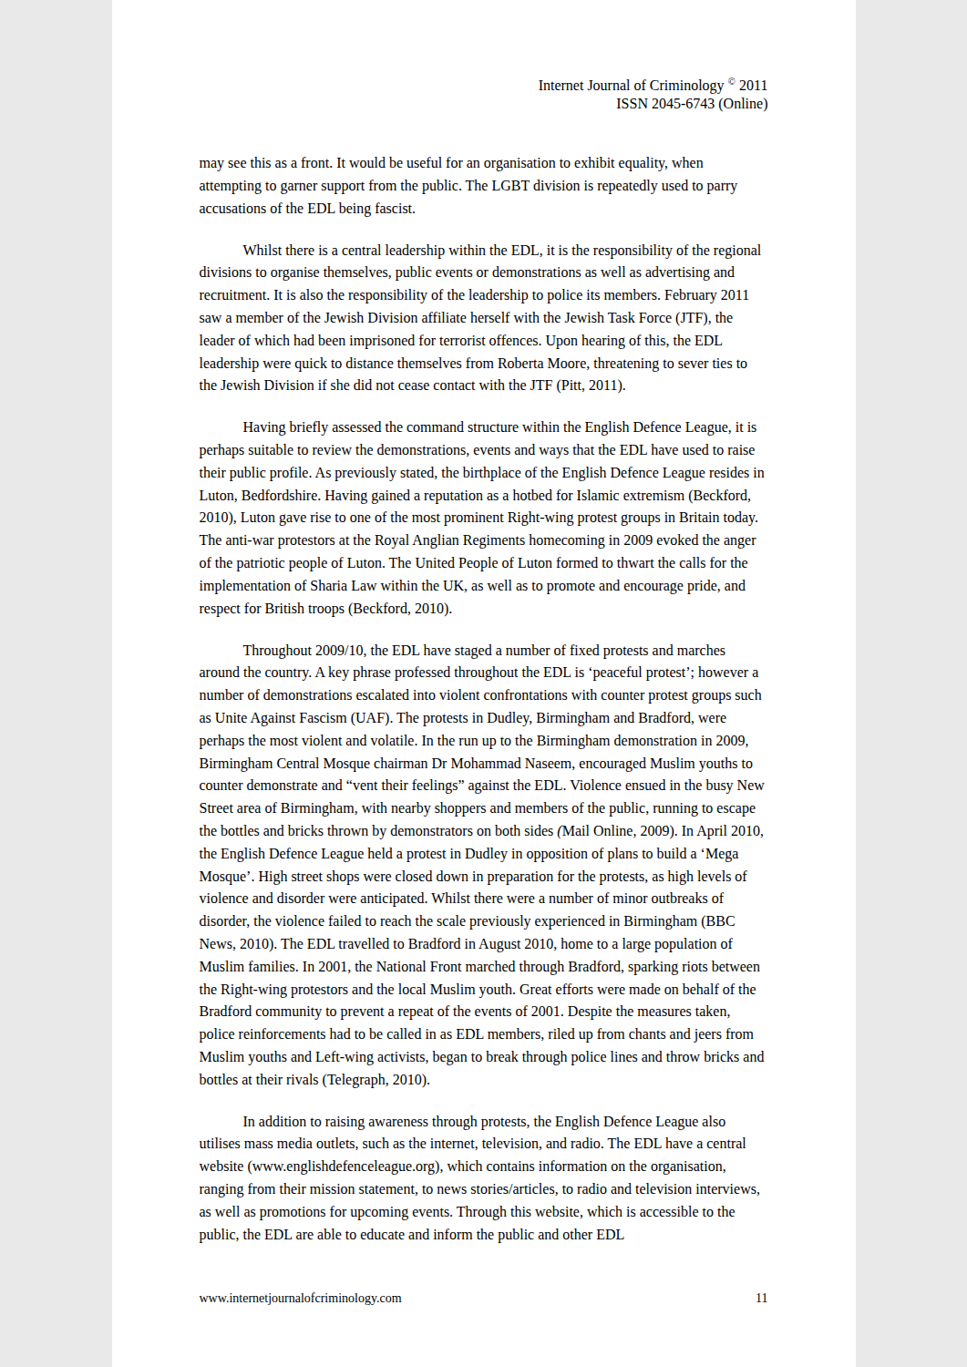Internet Journal of Criminology © 2011
ISSN 2045-6743 (Online)
may see this as a front. It would be useful for an organisation to exhibit equality, when attempting to garner support from the public. The LGBT division is repeatedly used to parry accusations of the EDL being fascist.
Whilst there is a central leadership within the EDL, it is the responsibility of the regional divisions to organise themselves, public events or demonstrations as well as advertising and recruitment. It is also the responsibility of the leadership to police its members. February 2011 saw a member of the Jewish Division affiliate herself with the Jewish Task Force (JTF), the leader of which had been imprisoned for terrorist offences. Upon hearing of this, the EDL leadership were quick to distance themselves from Roberta Moore, threatening to sever ties to the Jewish Division if she did not cease contact with the JTF (Pitt, 2011).
Having briefly assessed the command structure within the English Defence League, it is perhaps suitable to review the demonstrations, events and ways that the EDL have used to raise their public profile. As previously stated, the birthplace of the English Defence League resides in Luton, Bedfordshire. Having gained a reputation as a hotbed for Islamic extremism (Beckford, 2010), Luton gave rise to one of the most prominent Right-wing protest groups in Britain today. The anti-war protestors at the Royal Anglian Regiments homecoming in 2009 evoked the anger of the patriotic people of Luton. The United People of Luton formed to thwart the calls for the implementation of Sharia Law within the UK, as well as to promote and encourage pride, and respect for British troops (Beckford, 2010).
Throughout 2009/10, the EDL have staged a number of fixed protests and marches around the country. A key phrase professed throughout the EDL is ‘peaceful protest’; however a number of demonstrations escalated into violent confrontations with counter protest groups such as Unite Against Fascism (UAF). The protests in Dudley, Birmingham and Bradford, were perhaps the most violent and volatile. In the run up to the Birmingham demonstration in 2009, Birmingham Central Mosque chairman Dr Mohammad Naseem, encouraged Muslim youths to counter demonstrate and “vent their feelings” against the EDL. Violence ensued in the busy New Street area of Birmingham, with nearby shoppers and members of the public, running to escape the bottles and bricks thrown by demonstrators on both sides (Mail Online, 2009). In April 2010, the English Defence League held a protest in Dudley in opposition of plans to build a ‘Mega Mosque’. High street shops were closed down in preparation for the protests, as high levels of violence and disorder were anticipated. Whilst there were a number of minor outbreaks of disorder, the violence failed to reach the scale previously experienced in Birmingham (BBC News, 2010). The EDL travelled to Bradford in August 2010, home to a large population of Muslim families. In 2001, the National Front marched through Bradford, sparking riots between the Right-wing protestors and the local Muslim youth. Great efforts were made on behalf of the Bradford community to prevent a repeat of the events of 2001. Despite the measures taken, police reinforcements had to be called in as EDL members, riled up from chants and jeers from Muslim youths and Left-wing activists, began to break through police lines and throw bricks and bottles at their rivals (Telegraph, 2010).
In addition to raising awareness through protests, the English Defence League also utilises mass media outlets, such as the internet, television, and radio. The EDL have a central website (www.englishdefenceleague.org), which contains information on the organisation, ranging from their mission statement, to news stories/articles, to radio and television interviews, as well as promotions for upcoming events. Through this website, which is accessible to the public, the EDL are able to educate and inform the public and other EDL
www.internetjournalofcriminology.com 11